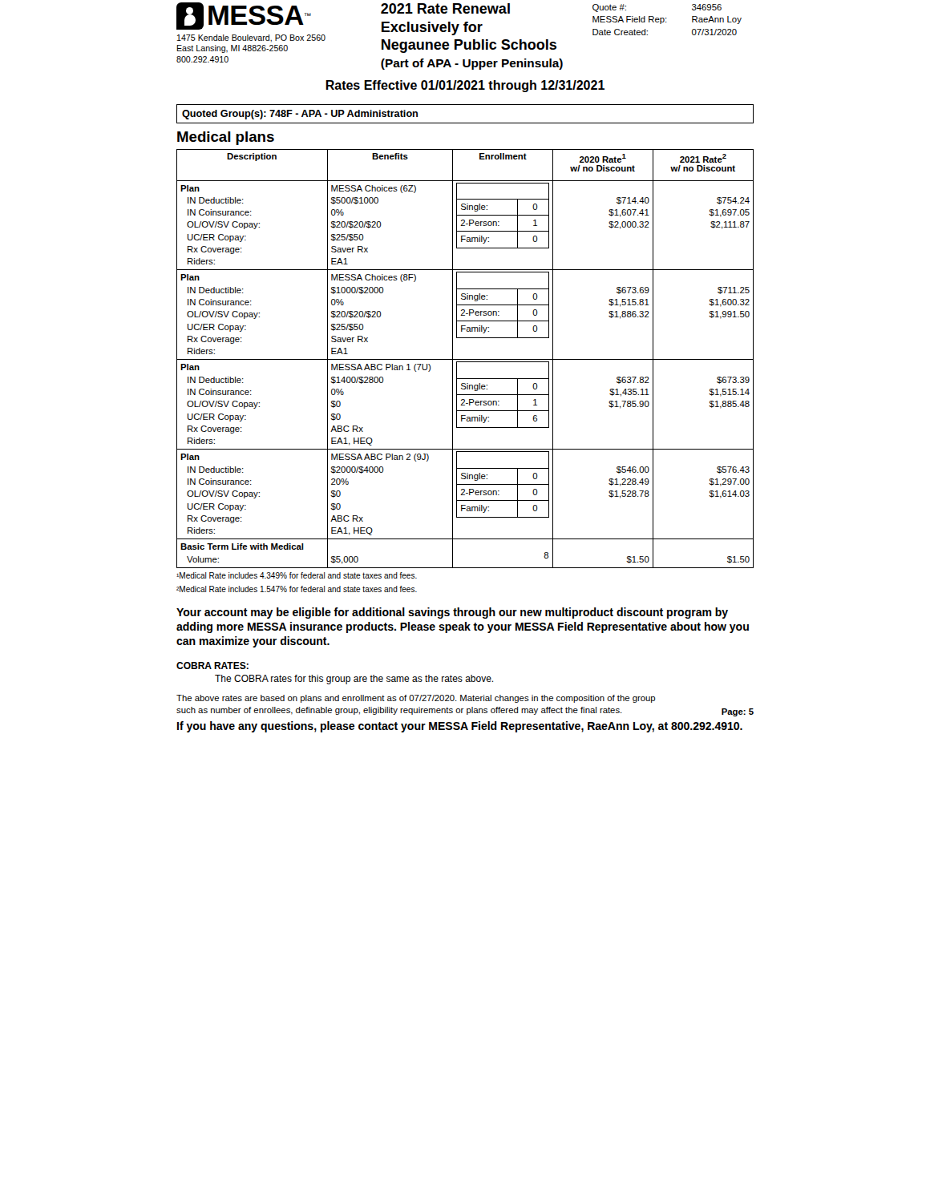MESSA™
1475 Kendale Boulevard, PO Box 2560
East Lansing, MI 48826-2560
800.292.4910
2021 Rate Renewal Exclusively for
Negaunee Public Schools
(Part of APA - Upper Peninsula)
| Quote #: | 346956 |
| MESSA Field Rep: | RaeAnn Loy |
| Date Created: | 07/31/2020 |
Rates Effective 01/01/2021 through 12/31/2021
Quoted Group(s): 748F - APA - UP Administration
Medical plans
| Description | Benefits | Enrollment | 2020 Rate 1 w/ no Discount | 2021 Rate 2 w/ no Discount |
| --- | --- | --- | --- | --- |
| Plan IN Deductible: IN Coinsurance: OL/OV/SV Copay: UC/ER Copay: Rx Coverage: Riders: | MESSA Choices (6Z) $500/$1000 0% $20/$20/$20 $25/$50 Saver Rx EA1 | / Single: / 0 / / 2-Person: / 1 / / Family: / 0 / | $714.40 $1,607.41 $2,000.32 | $754.24 $1,697.05 $2,111.87 |
| Plan IN Deductible: IN Coinsurance: OL/OV/SV Copay: UC/ER Copay: Rx Coverage: Riders: | MESSA Choices (8F) $1000/$2000 0% $20/$20/$20 $25/$50 Saver Rx EA1 | / Single: / 0 / / 2-Person: / 0 / / Family: / 0 / | $673.69 $1,515.81 $1,886.32 | $711.25 $1,600.32 $1,991.50 |
| Plan IN Deductible: IN Coinsurance: OL/OV/SV Copay: UC/ER Copay: Rx Coverage: Riders: | MESSA ABC Plan 1 (7U) $1400/$2800 0% $0 $0 ABC Rx EA1, HEQ | / Single: / 0 / / 2-Person: / 1 / / Family: / 6 / | $637.82 $1,435.11 $1,785.90 | $673.39 $1,515.14 $1,885.48 |
| Plan IN Deductible: IN Coinsurance: OL/OV/SV Copay: UC/ER Copay: Rx Coverage: Riders: | MESSA ABC Plan 2 (9J) $2000/$4000 20% $0 $0 ABC Rx EA1, HEQ | / Single: / 0 / / 2-Person: / 0 / / Family: / 0 / | $546.00 $1,228.49 $1,528.78 | $576.43 $1,297.00 $1,614.03 |
| Basic Term Life with Medical Volume: | $5,000 | 8 | $1.50 | $1.50 |
¹Medical Rate includes 4.349% for federal and state taxes and fees.
²Medical Rate includes 1.547% for federal and state taxes and fees.
Your account may be eligible for additional savings through our new multiproduct discount program by adding more MESSA insurance products. Please speak to your MESSA Field Representative about how you can maximize your discount.
COBRA RATES:
The COBRA rates for this group are the same as the rates above.
The above rates are based on plans and enrollment as of 07/27/2020. Material changes in the composition of the group such as number of enrollees, definable group, eligibility requirements or plans offered may affect the final rates.
Page: 5
If you have any questions, please contact your MESSA Field Representative, RaeAnn Loy, at 800.292.4910.